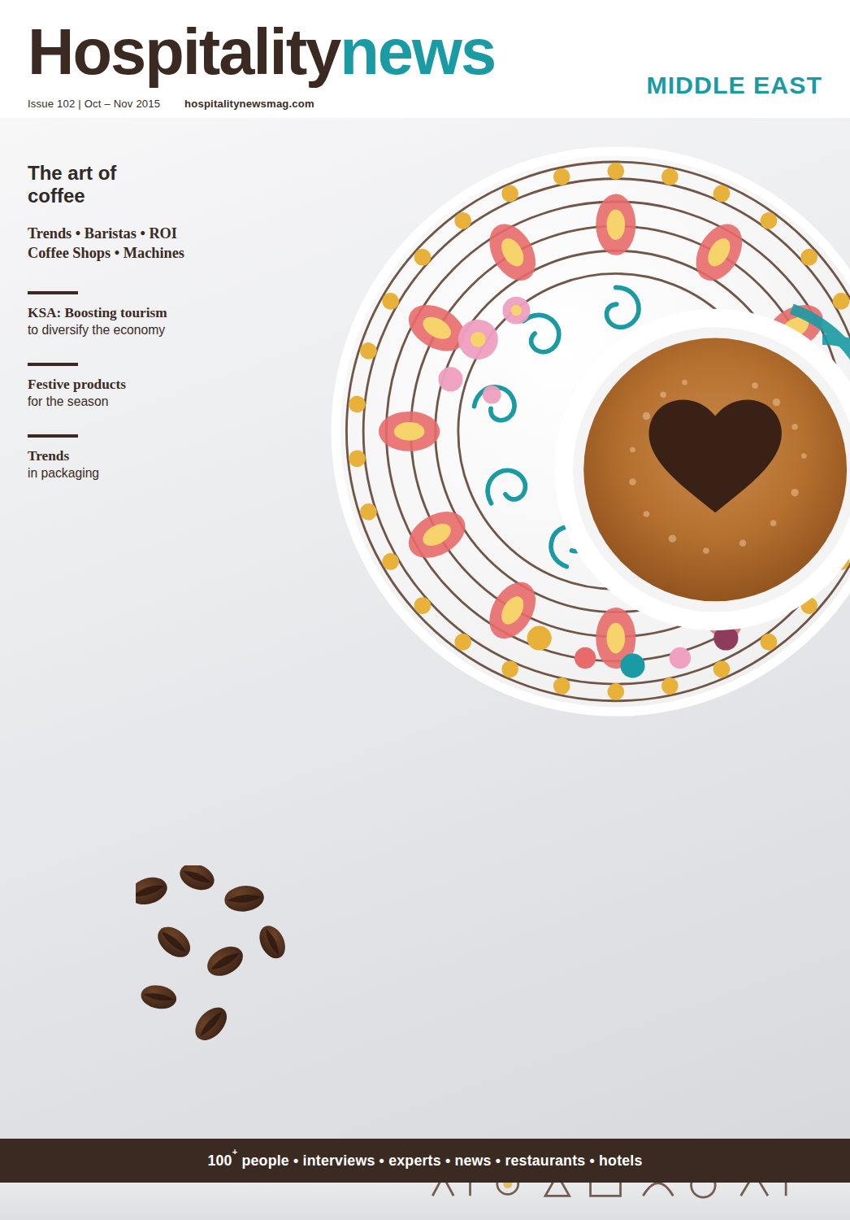Hospitality news
MIDDLE EAST
Issue 102 | Oct – Nov 2015 hospitalitynewsmag.com
The art of
coffee
Trends • Baristas • ROI
Coffee Shops • Machines
KSA: Boosting tourism to diversify the economy
Festive products for the season
Trends in packaging
100+ people • interviews • experts • news • restaurants • hotels